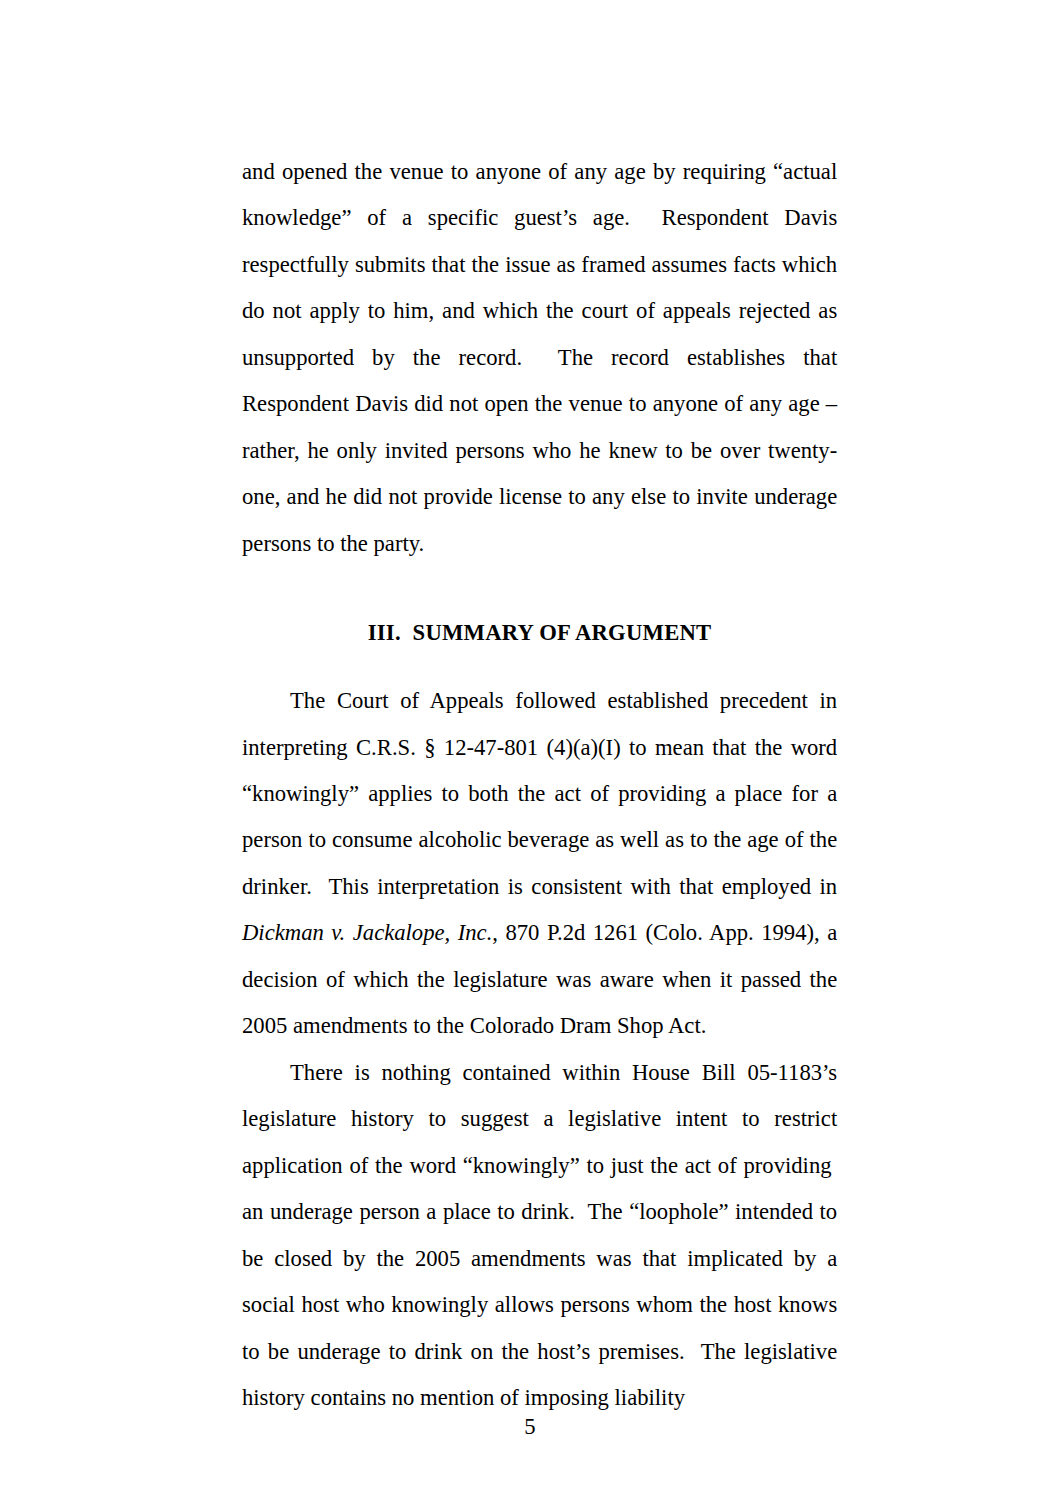and opened the venue to anyone of any age by requiring “actual knowledge” of a specific guest’s age. Respondent Davis respectfully submits that the issue as framed assumes facts which do not apply to him, and which the court of appeals rejected as unsupported by the record. The record establishes that Respondent Davis did not open the venue to anyone of any age – rather, he only invited persons who he knew to be over twenty-one, and he did not provide license to any else to invite underage persons to the party.
III. SUMMARY OF ARGUMENT
The Court of Appeals followed established precedent in interpreting C.R.S. § 12-47-801 (4)(a)(I) to mean that the word “knowingly” applies to both the act of providing a place for a person to consume alcoholic beverage as well as to the age of the drinker. This interpretation is consistent with that employed in Dickman v. Jackalope, Inc., 870 P.2d 1261 (Colo. App. 1994), a decision of which the legislature was aware when it passed the 2005 amendments to the Colorado Dram Shop Act.
There is nothing contained within House Bill 05-1183’s legislature history to suggest a legislative intent to restrict application of the word “knowingly” to just the act of providing an underage person a place to drink. The “loophole” intended to be closed by the 2005 amendments was that implicated by a social host who knowingly allows persons whom the host knows to be underage to drink on the host’s premises. The legislative history contains no mention of imposing liability
5